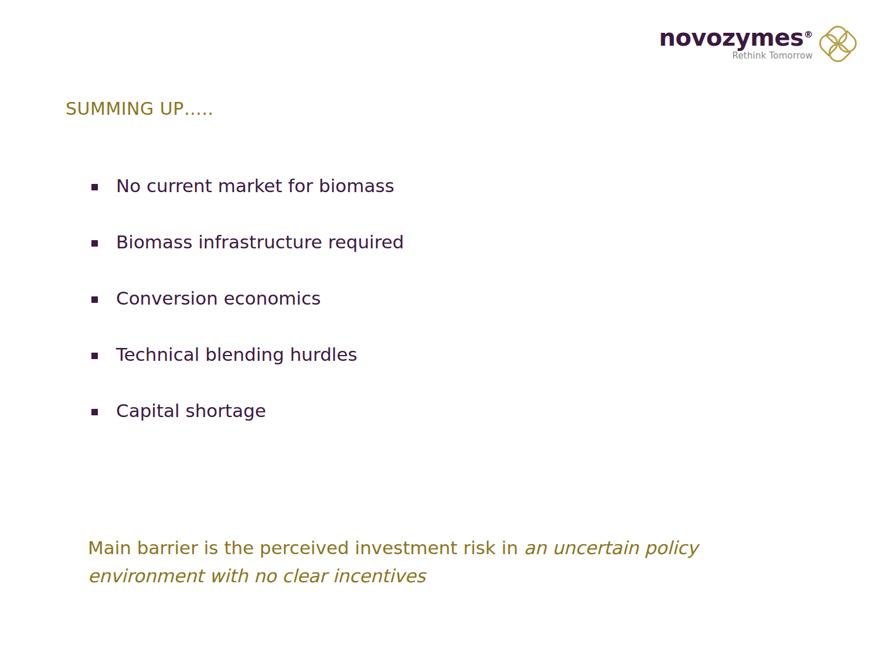novozymes®
Rethink Tomorrow
SUMMING UP…..
No current market for biomass
Biomass infrastructure required
Conversion economics
Technical blending hurdles
Capital shortage
Main barrier is the perceived investment risk in an uncertain policy environment with no clear incentives